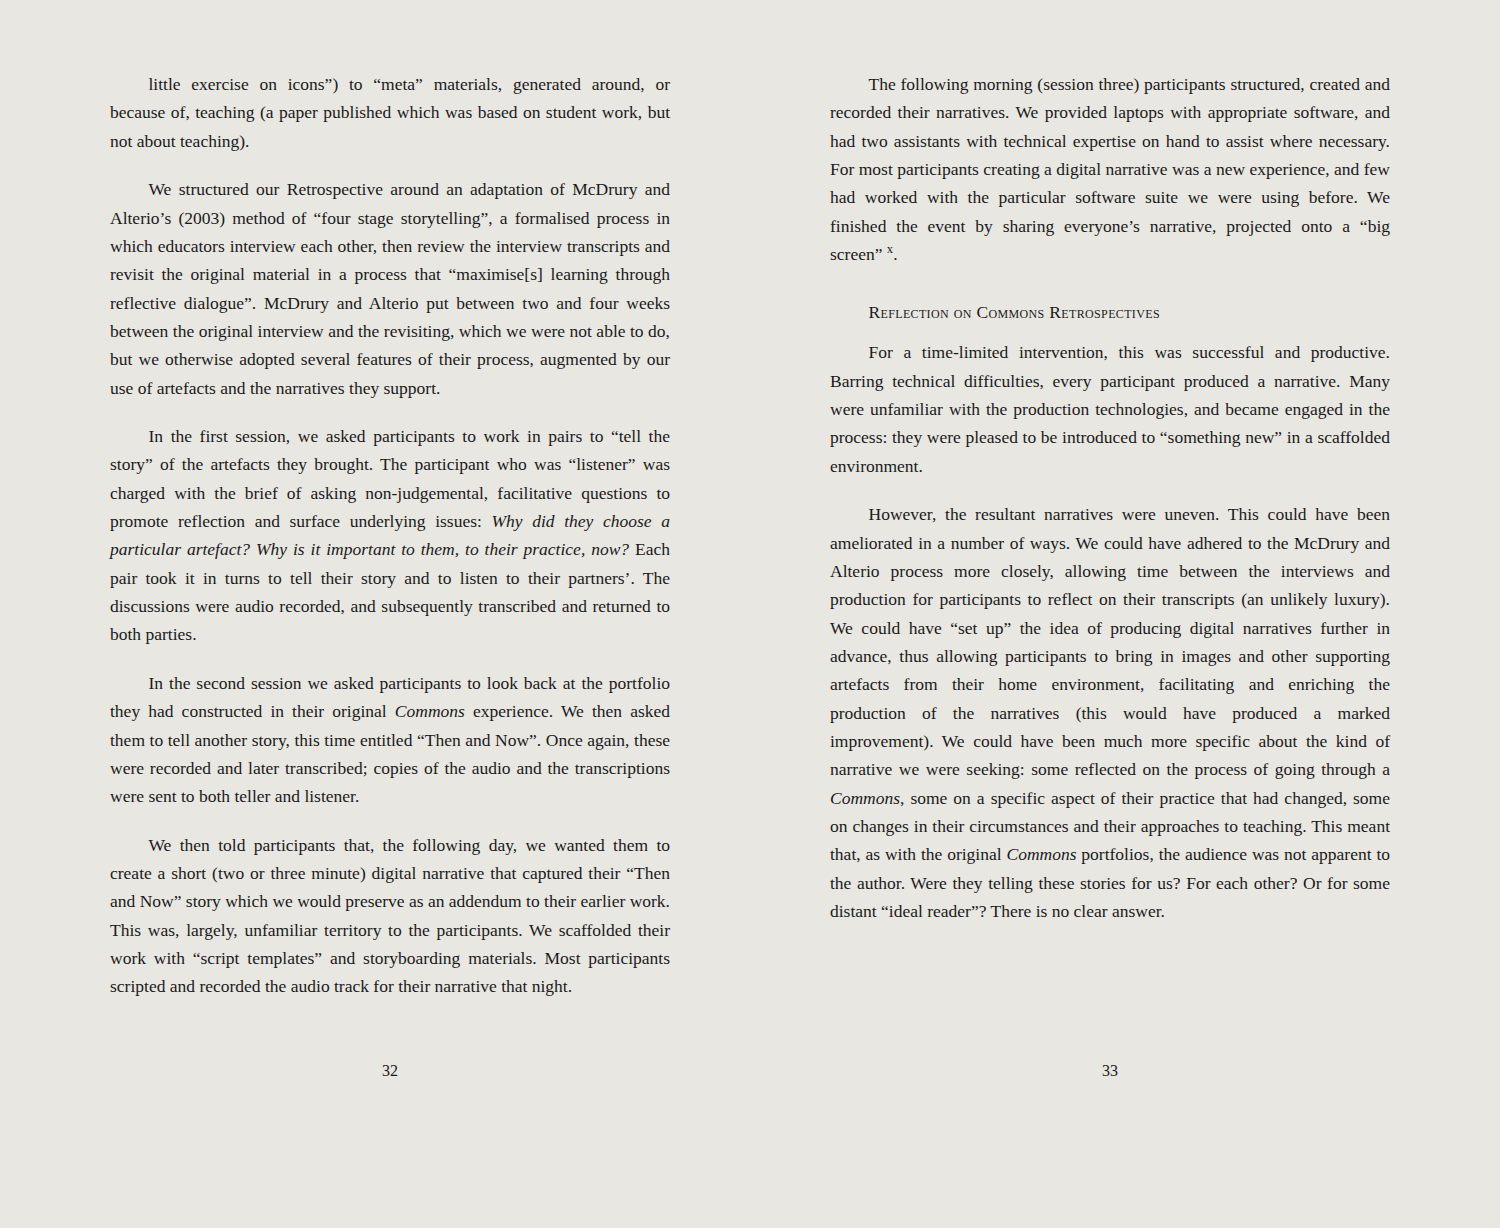little exercise on icons”) to “meta” materials, generated around, or because of, teaching (a paper published which was based on student work, but not about teaching).
We structured our Retrospective around an adaptation of McDrury and Alterio’s (2003) method of “four stage storytelling”, a formalised process in which educators interview each other, then review the interview transcripts and revisit the original material in a process that “maximise[s] learning through reflective dialogue”. McDrury and Alterio put between two and four weeks between the original interview and the revisiting, which we were not able to do, but we otherwise adopted several features of their process, augmented by our use of artefacts and the narratives they support.
In the first session, we asked participants to work in pairs to “tell the story” of the artefacts they brought. The participant who was “listener” was charged with the brief of asking non-judgemental, facilitative questions to promote reflection and surface underlying issues: Why did they choose a particular artefact? Why is it important to them, to their practice, now? Each pair took it in turns to tell their story and to listen to their partners’. The discussions were audio recorded, and subsequently transcribed and returned to both parties.
In the second session we asked participants to look back at the portfolio they had constructed in their original Commons experience. We then asked them to tell another story, this time entitled “Then and Now”. Once again, these were recorded and later transcribed; copies of the audio and the transcriptions were sent to both teller and listener.
We then told participants that, the following day, we wanted them to create a short (two or three minute) digital narrative that captured their “Then and Now” story which we would preserve as an addendum to their earlier work. This was, largely, unfamiliar territory to the participants. We scaffolded their work with “script templates” and storyboarding materials. Most participants scripted and recorded the audio track for their narrative that night.
32
The following morning (session three) participants structured, created and recorded their narratives. We provided laptops with appropriate software, and had two assistants with technical expertise on hand to assist where necessary. For most participants creating a digital narrative was a new experience, and few had worked with the particular software suite we were using before. We finished the event by sharing everyone’s narrative, projected onto a “big screen” x.
Reflection on Commons Retrospectives
For a time-limited intervention, this was successful and productive. Barring technical difficulties, every participant produced a narrative. Many were unfamiliar with the production technologies, and became engaged in the process: they were pleased to be introduced to “something new” in a scaffolded environment.
However, the resultant narratives were uneven. This could have been ameliorated in a number of ways. We could have adhered to the McDrury and Alterio process more closely, allowing time between the interviews and production for participants to reflect on their transcripts (an unlikely luxury). We could have “set up” the idea of producing digital narratives further in advance, thus allowing participants to bring in images and other supporting artefacts from their home environment, facilitating and enriching the production of the narratives (this would have produced a marked improvement). We could have been much more specific about the kind of narrative we were seeking: some reflected on the process of going through a Commons, some on a specific aspect of their practice that had changed, some on changes in their circumstances and their approaches to teaching. This meant that, as with the original Commons portfolios, the audience was not apparent to the author. Were they telling these stories for us? For each other? Or for some distant “ideal reader”? There is no clear answer.
33